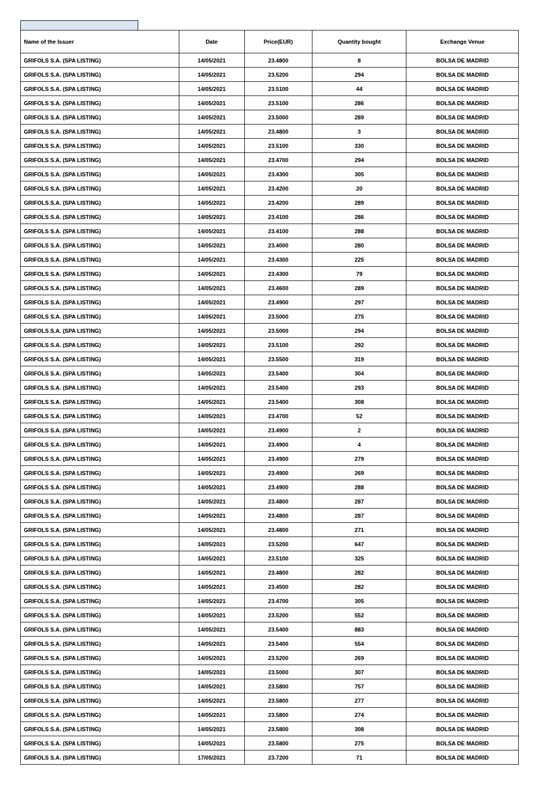| Name of the Issuer | Date | Price(EUR) | Quantity bought | Exchange Venue |
| --- | --- | --- | --- | --- |
| GRIFOLS S.A. (SPA LISTING) | 14/05/2021 | 23.4800 | 8 | BOLSA DE MADRID |
| GRIFOLS S.A. (SPA LISTING) | 14/05/2021 | 23.5200 | 294 | BOLSA DE MADRID |
| GRIFOLS S.A. (SPA LISTING) | 14/05/2021 | 23.5100 | 44 | BOLSA DE MADRID |
| GRIFOLS S.A. (SPA LISTING) | 14/05/2021 | 23.5100 | 286 | BOLSA DE MADRID |
| GRIFOLS S.A. (SPA LISTING) | 14/05/2021 | 23.5000 | 289 | BOLSA DE MADRID |
| GRIFOLS S.A. (SPA LISTING) | 14/05/2021 | 23.4800 | 3 | BOLSA DE MADRID |
| GRIFOLS S.A. (SPA LISTING) | 14/05/2021 | 23.5100 | 330 | BOLSA DE MADRID |
| GRIFOLS S.A. (SPA LISTING) | 14/05/2021 | 23.4700 | 294 | BOLSA DE MADRID |
| GRIFOLS S.A. (SPA LISTING) | 14/05/2021 | 23.4300 | 305 | BOLSA DE MADRID |
| GRIFOLS S.A. (SPA LISTING) | 14/05/2021 | 23.4200 | 20 | BOLSA DE MADRID |
| GRIFOLS S.A. (SPA LISTING) | 14/05/2021 | 23.4200 | 289 | BOLSA DE MADRID |
| GRIFOLS S.A. (SPA LISTING) | 14/05/2021 | 23.4100 | 286 | BOLSA DE MADRID |
| GRIFOLS S.A. (SPA LISTING) | 14/05/2021 | 23.4100 | 288 | BOLSA DE MADRID |
| GRIFOLS S.A. (SPA LISTING) | 14/05/2021 | 23.4000 | 280 | BOLSA DE MADRID |
| GRIFOLS S.A. (SPA LISTING) | 14/05/2021 | 23.4300 | 225 | BOLSA DE MADRID |
| GRIFOLS S.A. (SPA LISTING) | 14/05/2021 | 23.4300 | 79 | BOLSA DE MADRID |
| GRIFOLS S.A. (SPA LISTING) | 14/05/2021 | 23.4600 | 289 | BOLSA DE MADRID |
| GRIFOLS S.A. (SPA LISTING) | 14/05/2021 | 23.4900 | 297 | BOLSA DE MADRID |
| GRIFOLS S.A. (SPA LISTING) | 14/05/2021 | 23.5000 | 275 | BOLSA DE MADRID |
| GRIFOLS S.A. (SPA LISTING) | 14/05/2021 | 23.5000 | 294 | BOLSA DE MADRID |
| GRIFOLS S.A. (SPA LISTING) | 14/05/2021 | 23.5100 | 292 | BOLSA DE MADRID |
| GRIFOLS S.A. (SPA LISTING) | 14/05/2021 | 23.5500 | 319 | BOLSA DE MADRID |
| GRIFOLS S.A. (SPA LISTING) | 14/05/2021 | 23.5400 | 304 | BOLSA DE MADRID |
| GRIFOLS S.A. (SPA LISTING) | 14/05/2021 | 23.5400 | 293 | BOLSA DE MADRID |
| GRIFOLS S.A. (SPA LISTING) | 14/05/2021 | 23.5400 | 308 | BOLSA DE MADRID |
| GRIFOLS S.A. (SPA LISTING) | 14/05/2021 | 23.4700 | 52 | BOLSA DE MADRID |
| GRIFOLS S.A. (SPA LISTING) | 14/05/2021 | 23.4900 | 2 | BOLSA DE MADRID |
| GRIFOLS S.A. (SPA LISTING) | 14/05/2021 | 23.4900 | 4 | BOLSA DE MADRID |
| GRIFOLS S.A. (SPA LISTING) | 14/05/2021 | 23.4900 | 279 | BOLSA DE MADRID |
| GRIFOLS S.A. (SPA LISTING) | 14/05/2021 | 23.4900 | 269 | BOLSA DE MADRID |
| GRIFOLS S.A. (SPA LISTING) | 14/05/2021 | 23.4900 | 288 | BOLSA DE MADRID |
| GRIFOLS S.A. (SPA LISTING) | 14/05/2021 | 23.4800 | 287 | BOLSA DE MADRID |
| GRIFOLS S.A. (SPA LISTING) | 14/05/2021 | 23.4800 | 287 | BOLSA DE MADRID |
| GRIFOLS S.A. (SPA LISTING) | 14/05/2021 | 23.4800 | 271 | BOLSA DE MADRID |
| GRIFOLS S.A. (SPA LISTING) | 14/05/2021 | 23.5200 | 647 | BOLSA DE MADRID |
| GRIFOLS S.A. (SPA LISTING) | 14/05/2021 | 23.5100 | 325 | BOLSA DE MADRID |
| GRIFOLS S.A. (SPA LISTING) | 14/05/2021 | 23.4800 | 282 | BOLSA DE MADRID |
| GRIFOLS S.A. (SPA LISTING) | 14/05/2021 | 23.4500 | 282 | BOLSA DE MADRID |
| GRIFOLS S.A. (SPA LISTING) | 14/05/2021 | 23.4700 | 305 | BOLSA DE MADRID |
| GRIFOLS S.A. (SPA LISTING) | 14/05/2021 | 23.5200 | 552 | BOLSA DE MADRID |
| GRIFOLS S.A. (SPA LISTING) | 14/05/2021 | 23.5400 | 883 | BOLSA DE MADRID |
| GRIFOLS S.A. (SPA LISTING) | 14/05/2021 | 23.5400 | 554 | BOLSA DE MADRID |
| GRIFOLS S.A. (SPA LISTING) | 14/05/2021 | 23.5200 | 269 | BOLSA DE MADRID |
| GRIFOLS S.A. (SPA LISTING) | 14/05/2021 | 23.5000 | 307 | BOLSA DE MADRID |
| GRIFOLS S.A. (SPA LISTING) | 14/05/2021 | 23.5800 | 757 | BOLSA DE MADRID |
| GRIFOLS S.A. (SPA LISTING) | 14/05/2021 | 23.5800 | 277 | BOLSA DE MADRID |
| GRIFOLS S.A. (SPA LISTING) | 14/05/2021 | 23.5800 | 274 | BOLSA DE MADRID |
| GRIFOLS S.A. (SPA LISTING) | 14/05/2021 | 23.5800 | 308 | BOLSA DE MADRID |
| GRIFOLS S.A. (SPA LISTING) | 14/05/2021 | 23.5800 | 275 | BOLSA DE MADRID |
| GRIFOLS S.A. (SPA LISTING) | 17/05/2021 | 23.7200 | 71 | BOLSA DE MADRID |